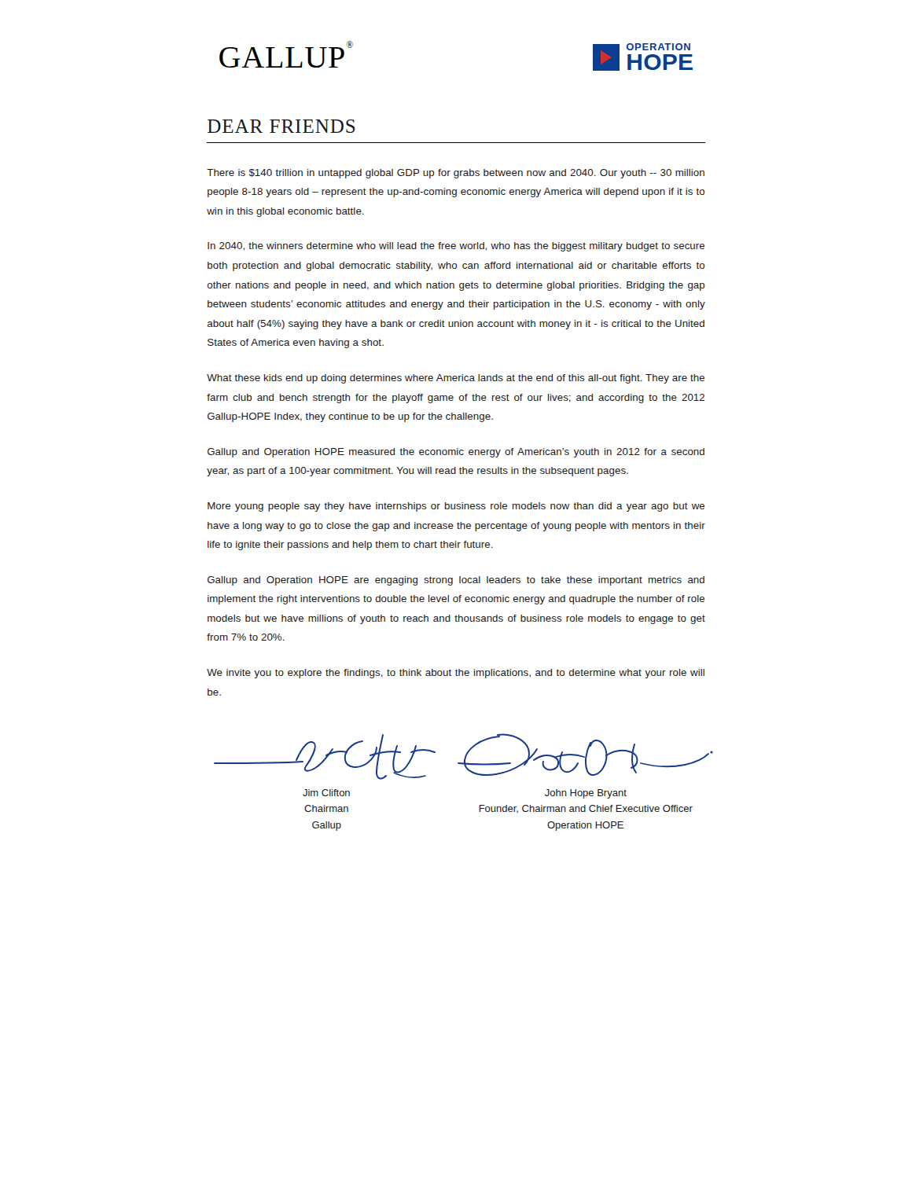GALLUP®
Operation HOPE
DEAR FRIENDS
There is $140 trillion in untapped global GDP up for grabs between now and 2040. Our youth -- 30 million people 8-18 years old – represent the up-and-coming economic energy America will depend upon if it is to win in this global economic battle.
In 2040, the winners determine who will lead the free world, who has the biggest military budget to secure both protection and global democratic stability, who can afford international aid or charitable efforts to other nations and people in need, and which nation gets to determine global priorities. Bridging the gap between students’ economic attitudes and energy and their participation in the U.S. economy - with only about half (54%) saying they have a bank or credit union account with money in it - is critical to the United States of America even having a shot.
What these kids end up doing determines where America lands at the end of this all-out fight. They are the farm club and bench strength for the playoff game of the rest of our lives; and according to the 2012 Gallup-HOPE Index, they continue to be up for the challenge.
Gallup and Operation HOPE measured the economic energy of American’s youth in 2012 for a second year, as part of a 100-year commitment. You will read the results in the subsequent pages.
More young people say they have internships or business role models now than did a year ago but we have a long way to go to close the gap and increase the percentage of young people with mentors in their life to ignite their passions and help them to chart their future.
Gallup and Operation HOPE are engaging strong local leaders to take these important metrics and implement the right interventions to double the level of economic energy and quadruple the number of role models but we have millions of youth to reach and thousands of business role models to engage to get from 7% to 20%.
We invite you to explore the findings, to think about the implications, and to determine what your role will be.
Jim Clifton
Chairman
Gallup
John Hope Bryant
Founder, Chairman and Chief Executive Officer
Operation HOPE